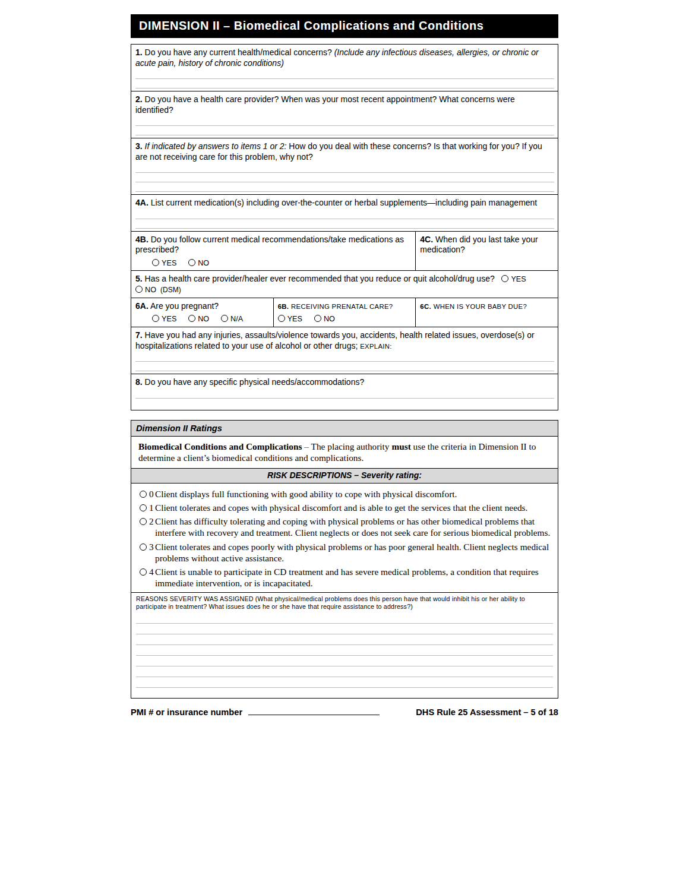DIMENSION II – Biomedical Complications and Conditions
| 1. Do you have any current health/medical concerns? (Include any infectious diseases, allergies, or chronic or acute pain, history of chronic conditions) |
| 2. Do you have a health care provider? When was your most recent appointment? What concerns were identified? |
| 3. If indicated by answers to items 1 or 2: How do you deal with these concerns? Is that working for you? If you are not receiving care for this problem, why not? |
| 4A. List current medication(s) including over-the-counter or herbal supplements—including pain management |
| 4B. Do you follow current medical recommendations/take medications as prescribed? YES NO | 4C. When did you last take your medication? |
| 5. Has a health care provider/healer ever recommended that you reduce or quit alcohol/drug use? YES NO (DSM) |
| 6A. Are you pregnant? YES NO N/A | 6B. Receiving prenatal care? YES NO | 6C. When is your baby due? |
| 7. Have you had any injuries, assaults/violence towards you, accidents, health related issues, overdose(s) or hospitalizations related to your use of alcohol or other drugs; explain: |
| 8. Do you have any specific physical needs/accommodations? |
Dimension II Ratings
Biomedical Conditions and Complications – The placing authority must use the criteria in Dimension II to determine a client’s biomedical conditions and complications.
RISK DESCRIPTIONS – Severity rating:
0 Client displays full functioning with good ability to cope with physical discomfort.
1 Client tolerates and copes with physical discomfort and is able to get the services that the client needs.
2 Client has difficulty tolerating and coping with physical problems or has other biomedical problems that interfere with recovery and treatment. Client neglects or does not seek care for serious biomedical problems.
3 Client tolerates and copes poorly with physical problems or has poor general health. Client neglects medical problems without active assistance.
4 Client is unable to participate in CD treatment and has severe medical problems, a condition that requires immediate intervention, or is incapacitated.
REASONS SEVERITY WAS ASSIGNED (What physical/medical problems does this person have that would inhibit his or her ability to participate in treatment? What issues does he or she have that require assistance to address?)
PMI # or insurance number
DHS Rule 25 Assessment – 5 of 18